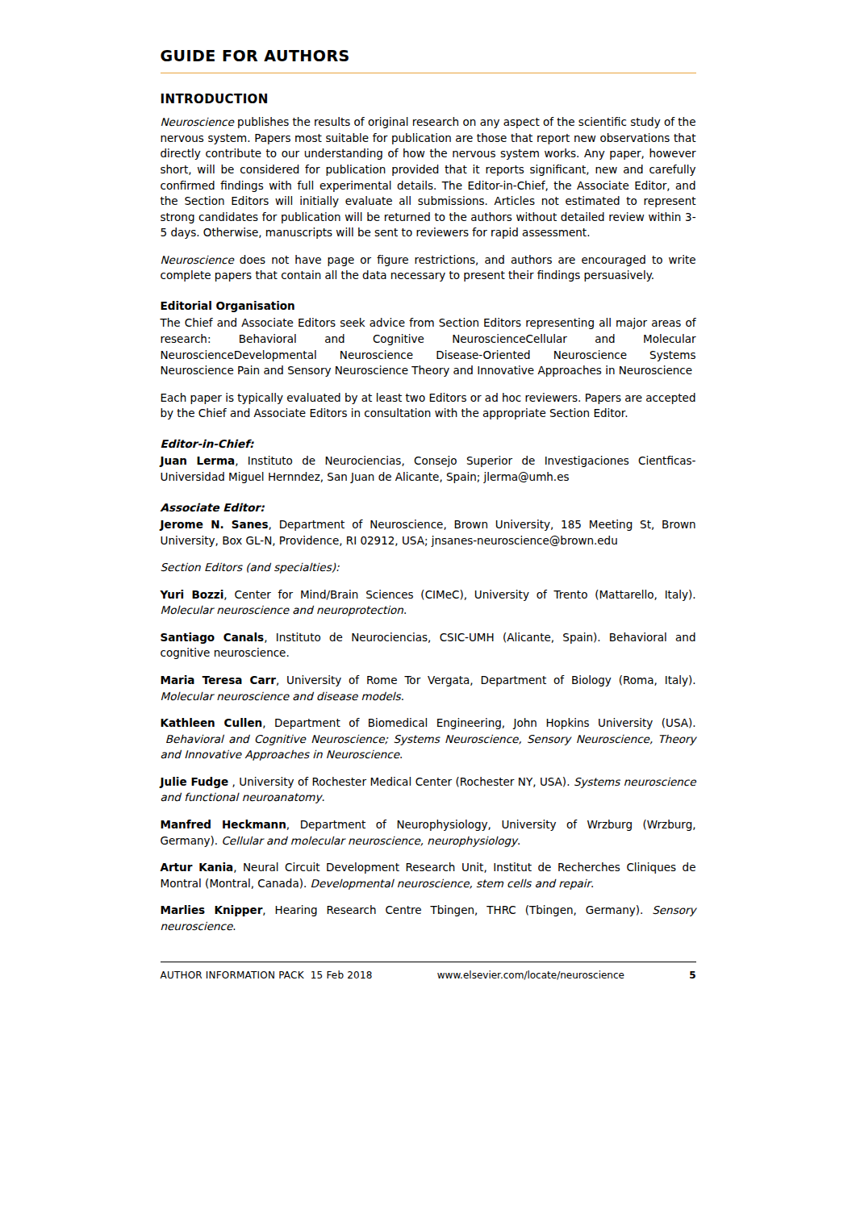GUIDE FOR AUTHORS
INTRODUCTION
Neuroscience publishes the results of original research on any aspect of the scientific study of the nervous system. Papers most suitable for publication are those that report new observations that directly contribute to our understanding of how the nervous system works. Any paper, however short, will be considered for publication provided that it reports significant, new and carefully confirmed findings with full experimental details. The Editor-in-Chief, the Associate Editor, and the Section Editors will initially evaluate all submissions. Articles not estimated to represent strong candidates for publication will be returned to the authors without detailed review within 3-5 days. Otherwise, manuscripts will be sent to reviewers for rapid assessment.
Neuroscience does not have page or figure restrictions, and authors are encouraged to write complete papers that contain all the data necessary to present their findings persuasively.
Editorial Organisation
The Chief and Associate Editors seek advice from Section Editors representing all major areas of research: Behavioral and Cognitive NeuroscienceCellular and Molecular NeuroscienceDevelopmental Neuroscience Disease-Oriented Neuroscience Systems Neuroscience Pain and Sensory Neuroscience Theory and Innovative Approaches in Neuroscience
Each paper is typically evaluated by at least two Editors or ad hoc reviewers. Papers are accepted by the Chief and Associate Editors in consultation with the appropriate Section Editor.
Editor-in-Chief:
Juan Lerma, Instituto de Neurociencias, Consejo Superior de Investigaciones Cientficas-Universidad Miguel Hernndez, San Juan de Alicante, Spain; jlerma@umh.es
Associate Editor:
Jerome N. Sanes, Department of Neuroscience, Brown University, 185 Meeting St, Brown University, Box GL-N, Providence, RI 02912, USA; jnsanes-neuroscience@brown.edu
Section Editors (and specialties):
Yuri Bozzi, Center for Mind/Brain Sciences (CIMeC), University of Trento (Mattarello, Italy). Molecular neuroscience and neuroprotection.
Santiago Canals, Instituto de Neurociencias, CSIC-UMH (Alicante, Spain). Behavioral and cognitive neuroscience.
Maria Teresa Carr, University of Rome Tor Vergata, Department of Biology (Roma, Italy). Molecular neuroscience and disease models.
Kathleen Cullen, Department of Biomedical Engineering, John Hopkins University (USA). Behavioral and Cognitive Neuroscience; Systems Neuroscience, Sensory Neuroscience, Theory and Innovative Approaches in Neuroscience.
Julie Fudge , University of Rochester Medical Center (Rochester NY, USA). Systems neuroscience and functional neuroanatomy.
Manfred Heckmann, Department of Neurophysiology, University of Wrzburg (Wrzburg, Germany). Cellular and molecular neuroscience, neurophysiology.
Artur Kania, Neural Circuit Development Research Unit, Institut de Recherches Cliniques de Montral (Montral, Canada). Developmental neuroscience, stem cells and repair.
Marlies Knipper, Hearing Research Centre Tbingen, THRC (Tbingen, Germany). Sensory neuroscience.
AUTHOR INFORMATION PACK 15 Feb 2018
www.elsevier.com/locate/neuroscience
5